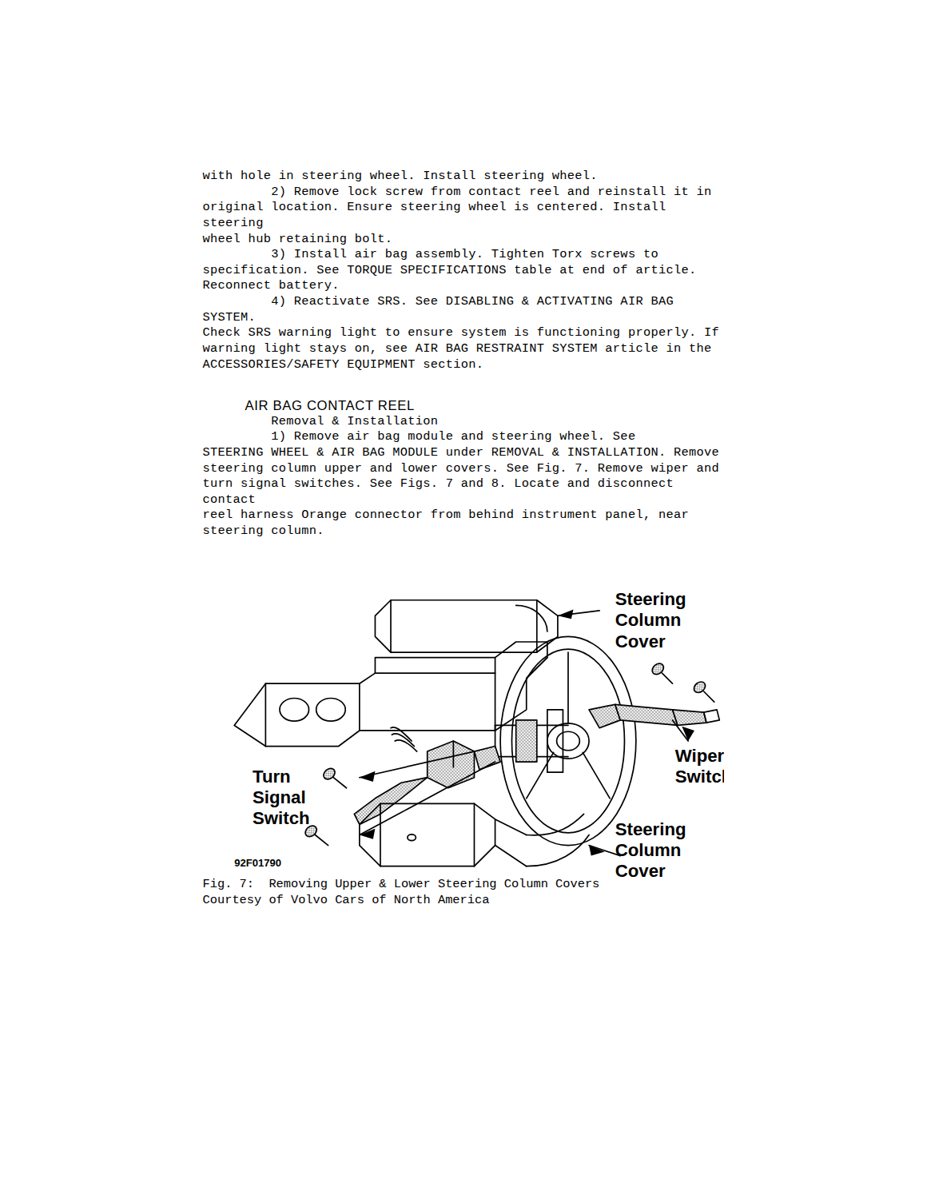with hole in steering wheel. Install steering wheel.
         2) Remove lock screw from contact reel and reinstall it in
original location. Ensure steering wheel is centered. Install steering
wheel hub retaining bolt.
         3) Install air bag assembly. Tighten Torx screws to
specification. See TORQUE SPECIFICATIONS table at end of article.
Reconnect battery.
         4) Reactivate SRS. See DISABLING & ACTIVATING AIR BAG SYSTEM.
Check SRS warning light to ensure system is functioning properly. If
warning light stays on, see AIR BAG RESTRAINT SYSTEM article in the
ACCESSORIES/SAFETY EQUIPMENT section.
AIR BAG CONTACT REEL
         Removal & Installation
         1) Remove air bag module and steering wheel. See
STEERING WHEEL & AIR BAG MODULE under REMOVAL & INSTALLATION. Remove
steering column upper and lower covers. See Fig. 7. Remove wiper and
turn signal switches. See Figs. 7 and 8. Locate and disconnect contact
reel harness Orange connector from behind instrument panel, near
steering column.
Steering Column Cover Wiper Switch Steering Column Cover Turn Signal Switch 92F01790
Fig. 7:  Removing Upper & Lower Steering Column Covers
Courtesy of Volvo Cars of North America